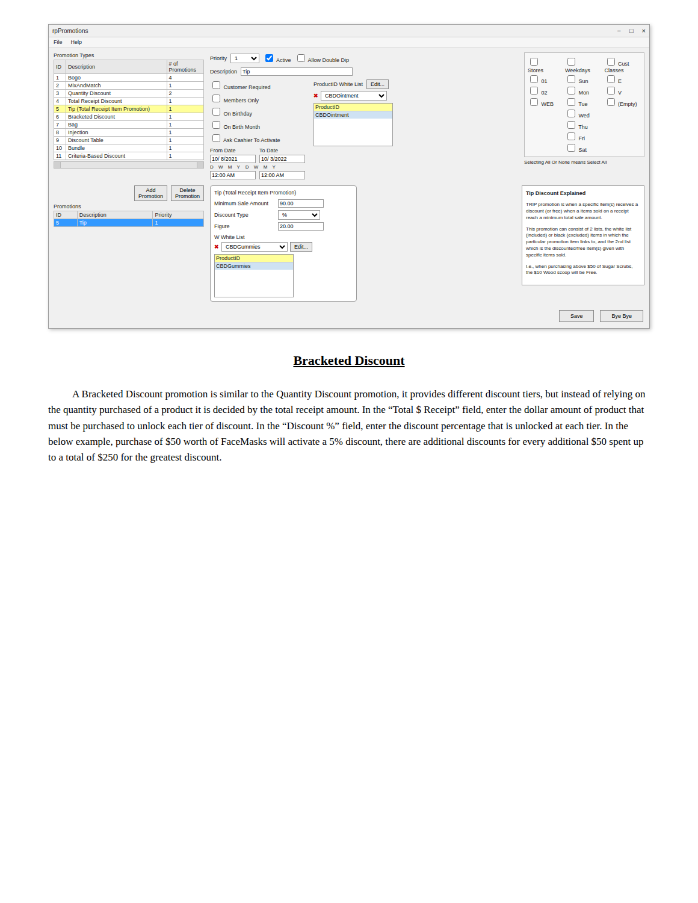rpPromotions
−□×
File Help
Promotion Types
| ID | Description | # of Promotions |
| --- | --- | --- |
| 1 | Bogo | 4 |
| 2 | MixAndMatch | 1 |
| 3 | Quantity Discount | 2 |
| 4 | Total Receipt Discount | 1 |
| 5 | Tip (Total Receipt Item Promotion) | 1 |
| 6 | Bracketed Discount | 1 |
| 7 | Bag | 1 |
| 8 | Injection | 1 |
| 9 | Discount Table | 1 |
| 10 | Bundle | 1 |
| 11 | Criteria-Based Discount | 1 |
Priority 1 Active Allow Double Dip
Description
Customer Required Members Only On Birthday On Birth Month Ask Cashier To Activate
From Date
To Date
D W M Y
D W M Y
ProductID White List Edit...
✖ CBDOintment
ProductID
CBDOintment
Stores 01 02 WEB
Weekdays Sun Mon Tue Wed Thu Fri Sat
Cust Classes E V (Empty)
Selecting All Or None means Select All
Add
Promotion Delete
Promotion
Promotions
| ID | Description | Priority |
| --- | --- | --- |
| 5 | Tip | 1 |
Tip (Total Receipt Item Promotion)
Minimum Sale Amount
Discount Type%
Figure
W White List
✖ CBDGummies Edit...
ProductID
CBDGummies
Tip Discount Explained
TRIP promotion is when a specific item(s) receives a discount (or free) when a items sold on a receipt reach a minimum total sale amount.
This promotion can consist of 2 lists, the white list (included) or black (excluded) items in which the particular promotion item links to, and the 2nd list which is the discounted/free item(s) given with specific items sold.
I.e., when purchasing above $50 of Sugar Scrubs, the $10 Wood scoop will be Free.
Save Bye Bye
Bracketed Discount
A Bracketed Discount promotion is similar to the Quantity Discount promotion, it provides different discount tiers, but instead of relying on the quantity purchased of a product it is decided by the total receipt amount. In the “Total $ Receipt” field, enter the dollar amount of product that must be purchased to unlock each tier of discount. In the “Discount %” field, enter the discount percentage that is unlocked at each tier. In the below example, purchase of $50 worth of FaceMasks will activate a 5% discount, there are additional discounts for every additional $50 spent up to a total of $250 for the greatest discount.